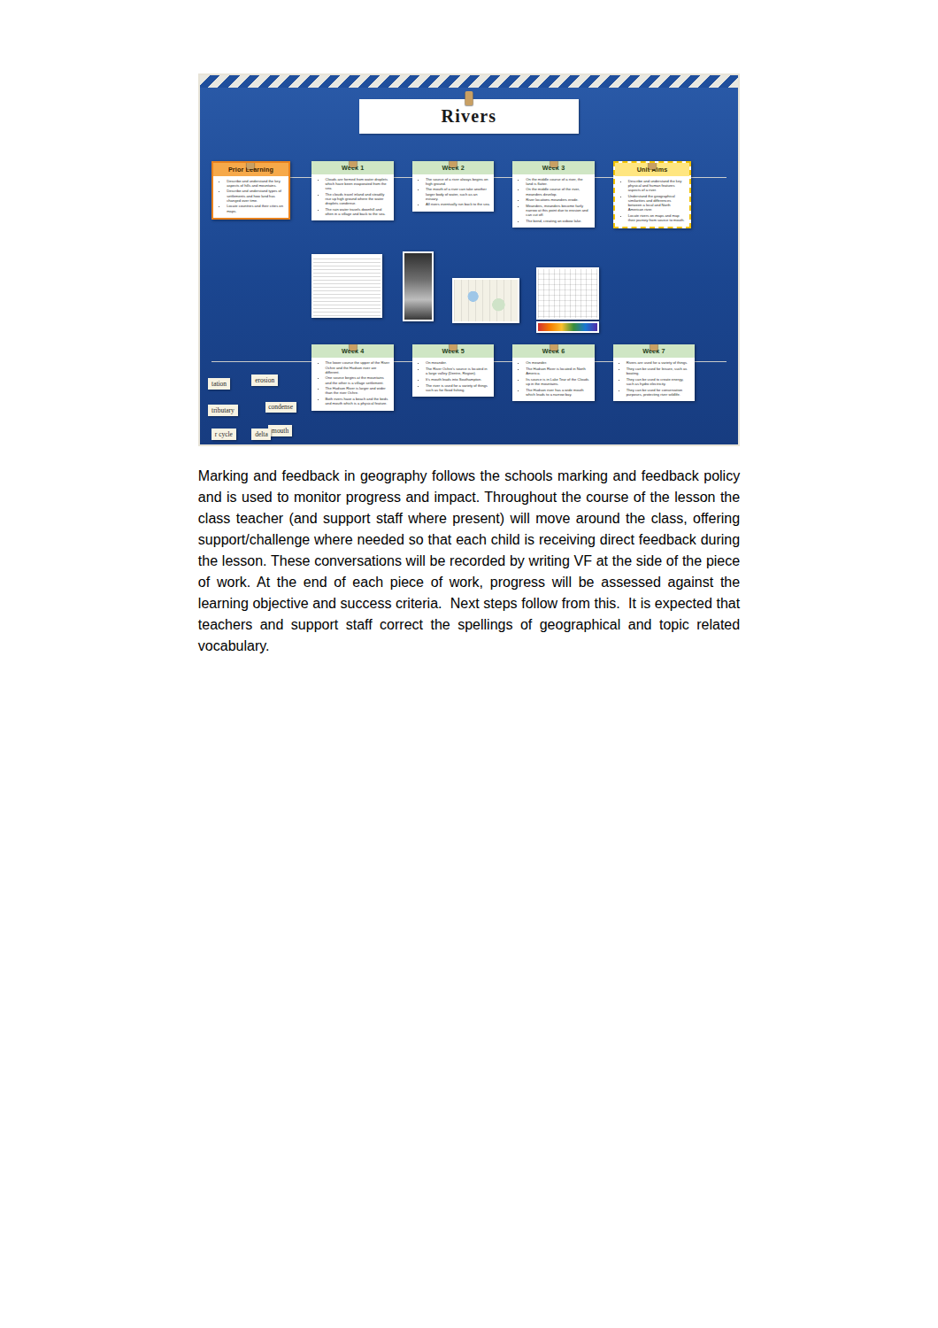Rivers
Prior Learning
Describe and understand the key aspects of hills and mountains.
Describe and understand types of settlements and how land has changed over time.
Locate countries and their cities on maps.
Week 1
Clouds are formed from water droplets which have been evaporated from the sea.
The clouds travel inland and steadily rise up high ground where the water droplets condense.
The rain water travels downhill and often in a village and back to the sea.
Week 2
The source of a river always begins on high ground.
The mouth of a river can take another larger body of water, such as an estuary.
All rivers eventually run back to the sea.
Week 3
On the middle course of a river, the land is flatter.
On the middle course of the river, meanders develop.
River locations meanders erode.
Meanders, meanders become fairly narrow at this point due to erosion and can cut off.
The bend, creating an oxbow lake.
Unit Aims
Describe and understand the key physical and human features aspects of a river.
Understand the geographical similarities and differences between a local and North American river.
Locate rivers on maps and map their journey from source to mouth.
Week 4
The lower course the upper of the River Ochre and the Hudson river are different.
One source begins at the mountains and the other is a village settlement.
The Hudson River is larger and wider than the river Ochre.
Both rivers have a beach and the beds and mouth which is a physical feature.
Week 5
On meander.
The River Ochre's source is located in a large valley (Dentre, Region).
It's mouth leads into Southampton.
The river is used for a variety of things such as for flood fishing.
Week 6
On meander.
The Hudson River is located in North America.
Its source is in Lake Tear of the Clouds up in the mountains.
The Hudson river has a wide mouth which leads to a narrow bay.
Week 7
Rivers are used for a variety of things.
They can be used for leisure, such as boating.
They can be used to create energy, such as hydro electricity.
They can be used for conservation purposes, protecting river wildlife.
tation
erosion
tributary
condense
mouth
r cycle
delta
rate
Source
meander
Marking and feedback in geography follows the schools marking and feedback policy and is used to monitor progress and impact. Throughout the course of the lesson the class teacher (and support staff where present) will move around the class, offering support/challenge where needed so that each child is receiving direct feedback during the lesson. These conversations will be recorded by writing VF at the side of the piece of work. At the end of each piece of work, progress will be assessed against the learning objective and success criteria. Next steps follow from this. It is expected that teachers and support staff correct the spellings of geographical and topic related vocabulary.